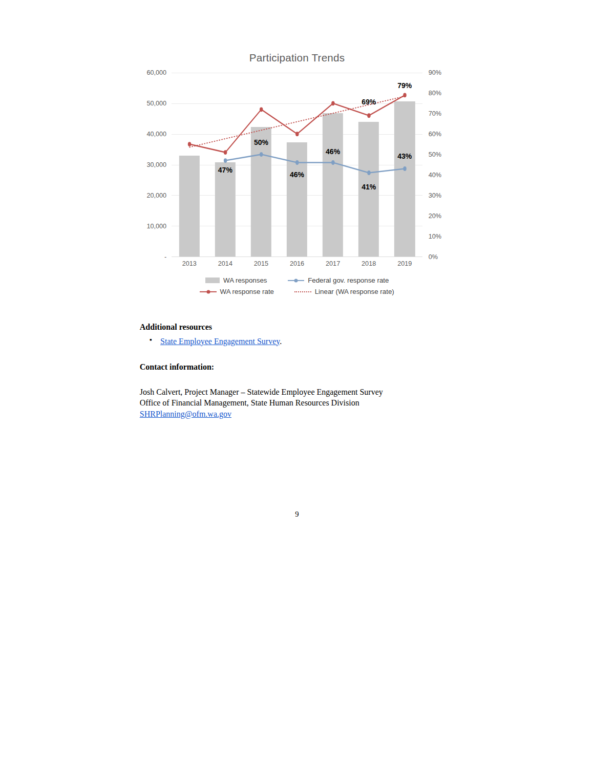Participation Trends
60,000 50,000 40,000 30,000 20,000 10,000 -
90% 80% 70% 60% 50% 40% 30% 20% 10% 0%
79% 69% 50% 46% 43% 47% 46% 41%
2013 2014 2015 2016 2017 2018 2019
WA responses
Federal gov. response rate
WA response rate
Linear (WA response rate)
Additional resources
State Employee Engagement Survey.
Contact information:
Josh Calvert, Project Manager – Statewide Employee Engagement Survey
Office of Financial Management, State Human Resources Division
SHRPlanning@ofm.wa.gov
9